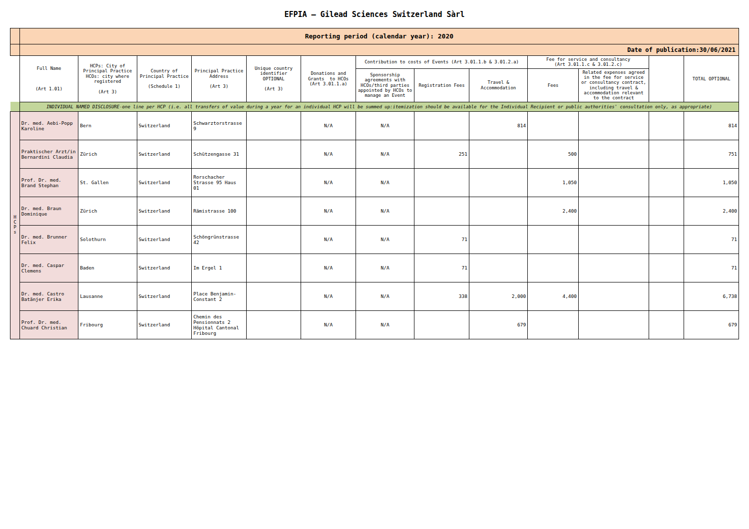EFPIA – Gilead Sciences Switzerland Sàrl
| | Reporting period (calendar year): 2020 |
| | Date of publication:30/06/2021 |
| | Full Name (Art 1.01) | HCPs: City of Principal Practice HCOs: city where registered (Art 3) | Country of Principal Practice (Schedule 1) | Principal Practice Address (Art 3) | Unique country identifier OPTIONAL (Art 3) | Donations and Grants to HCOs (Art 3.01.1.a) | Contribution to costs of Events (Art 3.01.1.b & 3.01.2.a) | Fee for service and consultancy (Art 3.01.1.c & 3.01.2.c) | | TOTAL OPTIONAL |
| | Sponsorship agreements with HCOs/third parties appointed by HCOs to manage an Event | Registration Fees | Travel & Accommodation | Fees | Related expenses agreed in the fee for service or consultancy contract, including travel & accommodation relevant to the contract |
| | INDIVIDUAL NAMED DISCLOSURE-one line per HCP (i.e. all transfers of value during a year for an individual HCP will be summed up:itemization should be available for the Individual Recipient or public authorities' consultation only, as appropriate) |
| H C P s | Dr. med. Aebi-Popp Karoline | Bern | Switzerland | Schwarztorstrasse 9 | | N/A | N/A | | 814 | | | | 814 |
| Praktischer Arzt/in Bernardini Claudia | Zürich | Switzerland | Schützengasse 31 | | N/A | N/A | 251 | | 500 | | | 751 |
| Prof. Dr. med. Brand Stephan | St. Gallen | Switzerland | Rorschacher Strasse 95 Haus 01 | | N/A | N/A | | | 1,050 | | | 1,050 |
| Dr. med. Braun Dominique | Zürich | Switzerland | Rämistrasse 100 | | N/A | N/A | | | 2,400 | | | 2,400 |
| Dr. med. Brunner Felix | Solothurn | Switzerland | Schöngrünstrasse 42 | | N/A | N/A | 71 | | | | | 71 |
| Dr. med. Caspar Clemens | Baden | Switzerland | Im Ergel 1 | | N/A | N/A | 71 | | | | | 71 |
| Dr. med. Castro Batänjer Erika | Lausanne | Switzerland | Place Benjamin-Constant 2 | | N/A | N/A | 338 | 2,000 | 4,400 | | | 6,738 |
| Prof. Dr. med. Chuard Christian | Fribourg | Switzerland | Chemin des Pensionnats 2 Höpital Cantonal Fribourg | | N/A | N/A | | 679 | | | | 679 |